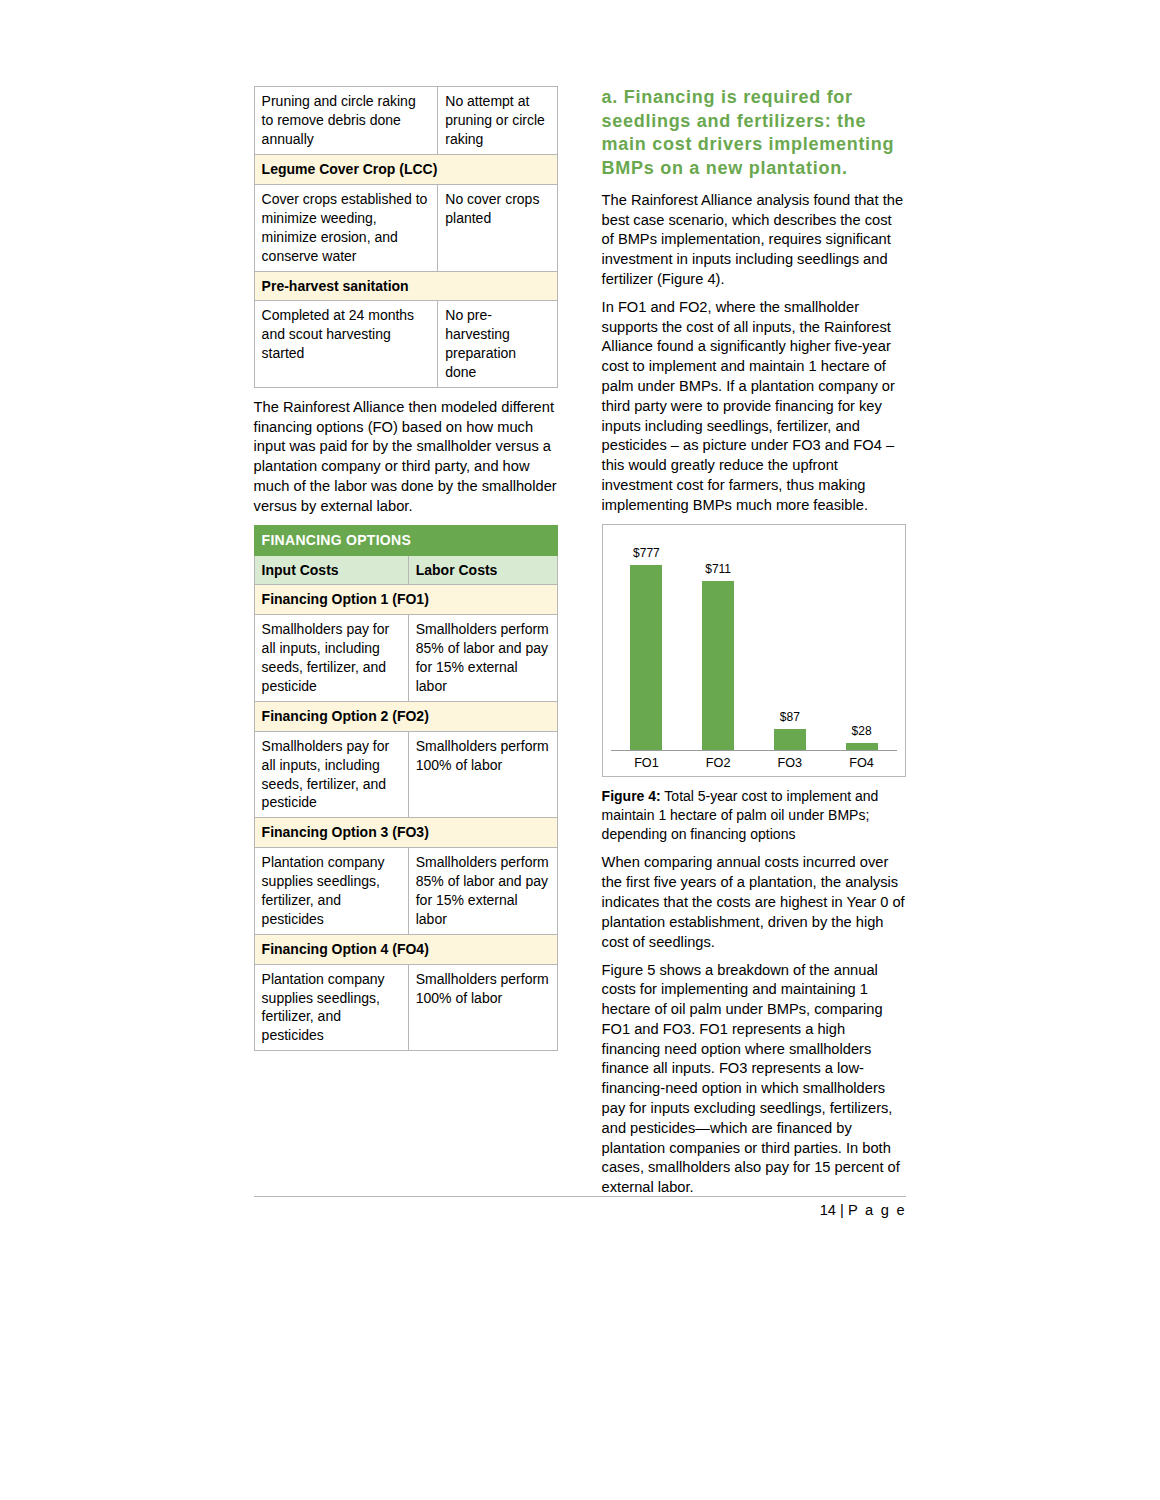| Pruning and circle raking to remove debris done annually | No attempt at pruning or circle raking |
| Legume Cover Crop (LCC) |
| Cover crops established to minimize weeding, minimize erosion, and conserve water | No cover crops planted |
| Pre-harvest sanitation |
| Completed at 24 months and scout harvesting started | No pre-harvesting preparation done |
The Rainforest Alliance then modeled different financing options (FO) based on how much input was paid for by the smallholder versus a plantation company or third party, and how much of the labor was done by the smallholder versus by external labor.
| FINANCING OPTIONS |
| --- |
| Input Costs | Labor Costs |
| Financing Option 1 (FO1) |
| Smallholders pay for all inputs, including seeds, fertilizer, and pesticide | Smallholders perform 85% of labor and pay for 15% external labor |
| Financing Option 2 (FO2) |
| Smallholders pay for all inputs, including seeds, fertilizer, and pesticide | Smallholders perform 100% of labor |
| Financing Option 3 (FO3) |
| Plantation company supplies seedlings, fertilizer, and pesticides | Smallholders perform 85% of labor and pay for 15% external labor |
| Financing Option 4 (FO4) |
| Plantation company supplies seedlings, fertilizer, and pesticides | Smallholders perform 100% of labor |
a. Financing is required for seedlings and fertilizers: the main cost drivers implementing BMPs on a new plantation.
The Rainforest Alliance analysis found that the best case scenario, which describes the cost of BMPs implementation, requires significant investment in inputs including seedlings and fertilizer (Figure 4).
In FO1 and FO2, where the smallholder supports the cost of all inputs, the Rainforest Alliance found a significantly higher five-year cost to implement and maintain 1 hectare of palm under BMPs. If a plantation company or third party were to provide financing for key inputs including seedlings, fertilizer, and pesticides – as picture under FO3 and FO4 – this would greatly reduce the upfront investment cost for farmers, thus making implementing BMPs much more feasible.
$777
$711
$87
$28
FO1 FO2 FO3 FO4
Figure 4: Total 5-year cost to implement and maintain 1 hectare of palm oil under BMPs; depending on financing options
When comparing annual costs incurred over the first five years of a plantation, the analysis indicates that the costs are highest in Year 0 of plantation establishment, driven by the high cost of seedlings.
Figure 5 shows a breakdown of the annual costs for implementing and maintaining 1 hectare of oil palm under BMPs, comparing FO1 and FO3. FO1 represents a high financing need option where smallholders finance all inputs. FO3 represents a low-financing-need option in which smallholders pay for inputs excluding seedlings, fertilizers, and pesticides—which are financed by plantation companies or third parties. In both cases, smallholders also pay for 15 percent of external labor.
14 | P a g e